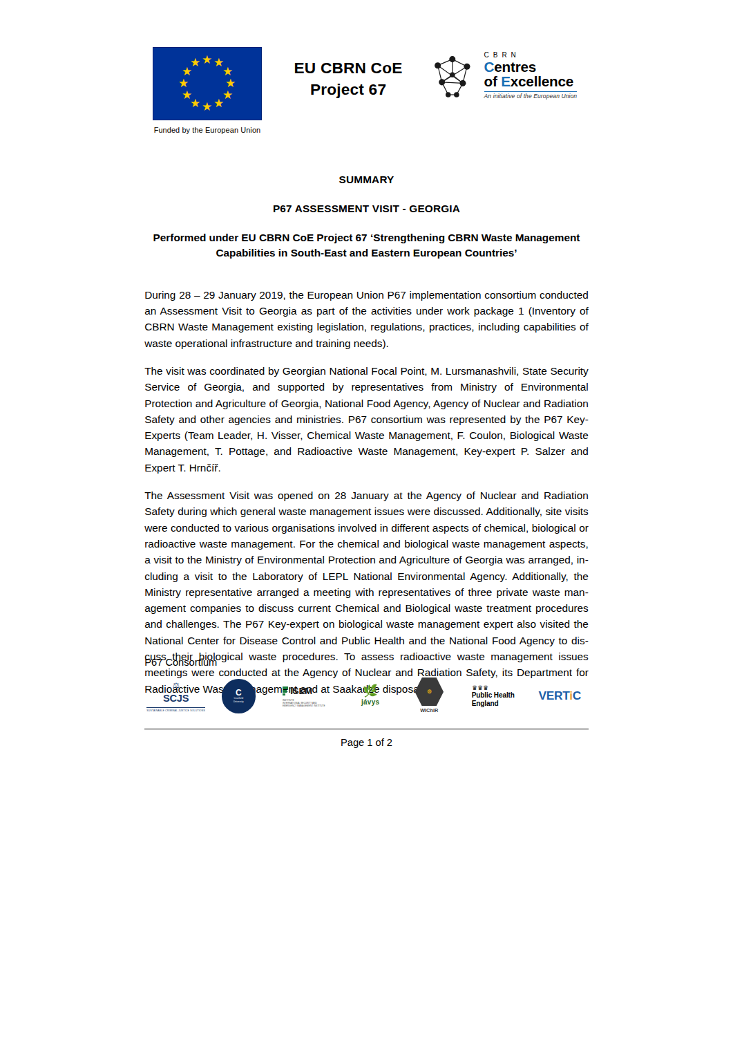★ ★ ★ ★ ★ ★ ★ ★ ★ ★ ★ ★
Funded by the European Union
EU CBRN CoE
Project 67
C B R N
Centres
of Excellence
An initiative of the European Union
SUMMARY
P67 ASSESSMENT VISIT - GEORGIA
Performed under EU CBRN CoE Project 67 ‘Strengthening CBRN Waste Management Capabilities in South-East and Eastern European Countries’
During 28 – 29 January 2019, the European Union P67 implementation consortium conducted an Assessment Visit to Georgia as part of the activities under work package 1 (Inventory of CBRN Waste Management existing legislation, regulations, practices, including capabilities of waste operational infrastructure and training needs).
The visit was coordinated by Georgian National Focal Point, M. Lursmanashvili, State Security Service of Georgia, and supported by representatives from Ministry of Environmental Protection and Agriculture of Georgia, National Food Agency, Agency of Nuclear and Radiation Safety and other agencies and ministries. P67 consortium was represented by the P67 Key-Experts (Team Leader, H. Visser, Chemical Waste Management, F. Coulon, Biological Waste Management, T. Pottage, and Radioactive Waste Management, Key-expert P. Salzer and Expert T. Hrnčíř.
The Assessment Visit was opened on 28 January at the Agency of Nuclear and Radiation Safety during which general waste management issues were discussed. Additionally, site visits were conducted to various organisations involved in different aspects of chemical, biological or radioactive waste management. For the chemical and biological waste management aspects, a visit to the Ministry of Environmental Protection and Agriculture of Georgia was arranged, including a visit to the Laboratory of LEPL National Environmental Agency. Additionally, the Ministry representative arranged a meeting with representatives of three private waste management companies to discuss current Chemical and Biological waste treatment procedures and challenges. The P67 Key-expert on biological waste management expert also visited the National Center for Disease Control and Public Health and the National Food Agency to discuss their biological waste procedures. To assess radioactive waste management issues meetings were conducted at the Agency of Nuclear and Radiation Safety, its Department for Radioactive Waste Management and at Saakadze disposal site.
P67 Consortium
⚖
SCJS
SUSTAINABLE CRIMINAL JUSTICE SOLUTIONS
C
Cranfield
University
ISEM
INSTITUTE
INTERNATIONAL SECURITY AND
EMERGENCY MANAGEMENT INSTITUTE
🌿
jávys
⚙
WIChiR
♛♛♛
Public Health
England
VERTi C
Page 1 of 2